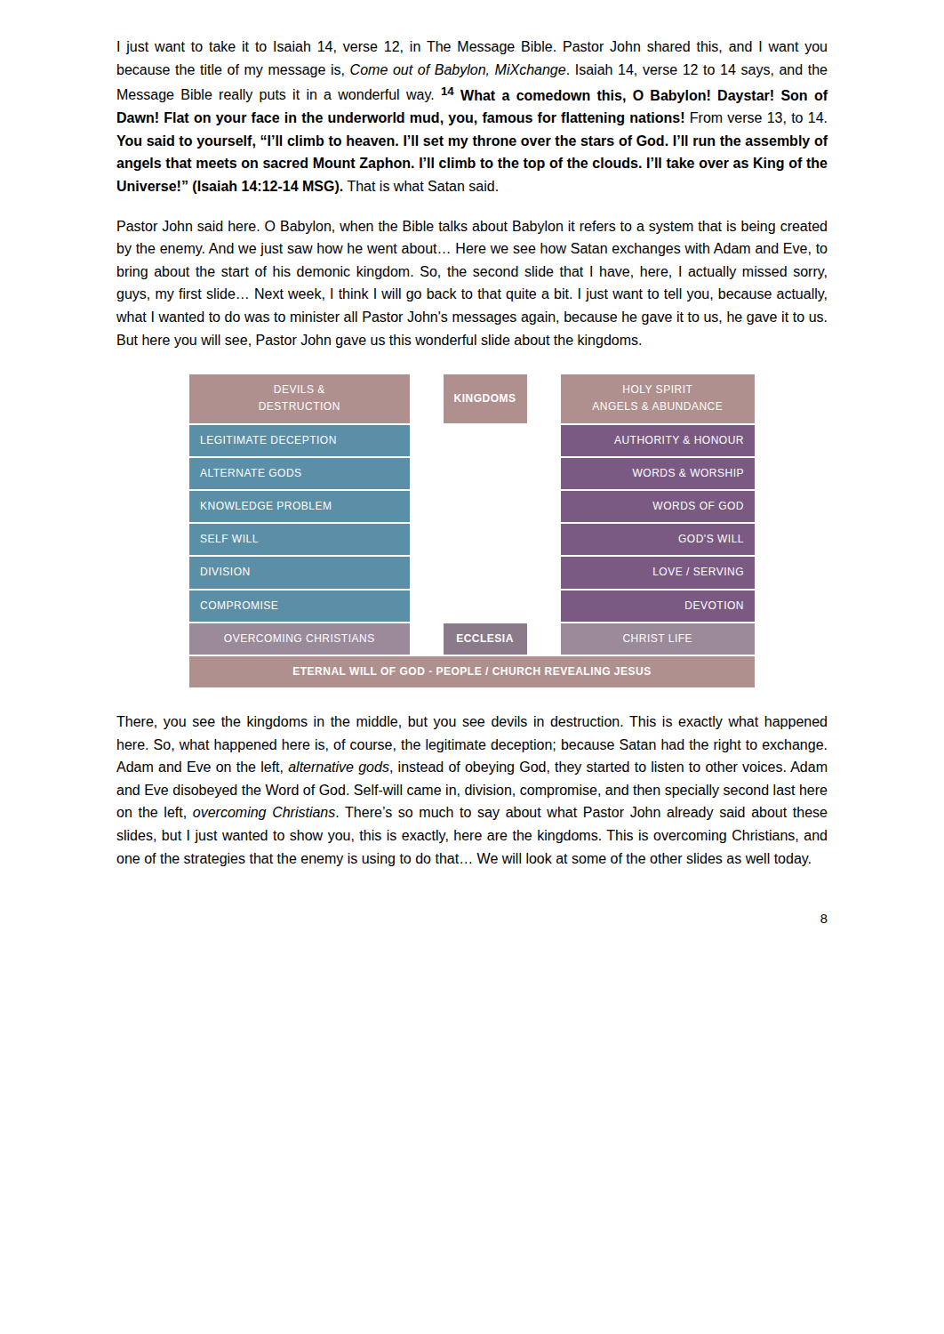I just want to take it to Isaiah 14, verse 12, in The Message Bible. Pastor John shared this, and I want you because the title of my message is, Come out of Babylon, MiXchange. Isaiah 14, verse 12 to 14 says, and the Message Bible really puts it in a wonderful way. 14 What a comedown this, O Babylon! Daystar! Son of Dawn! Flat on your face in the underworld mud, you, famous for flattening nations! From verse 13, to 14. You said to yourself, “I’ll climb to heaven. I’ll set my throne over the stars of God. I’ll run the assembly of angels that meets on sacred Mount Zaphon. I’ll climb to the top of the clouds. I’ll take over as King of the Universe!” (Isaiah 14:12-14 MSG). That is what Satan said.
Pastor John said here. O Babylon, when the Bible talks about Babylon it refers to a system that is being created by the enemy. And we just saw how he went about… Here we see how Satan exchanges with Adam and Eve, to bring about the start of his demonic kingdom. So, the second slide that I have, here, I actually missed sorry, guys, my first slide… Next week, I think I will go back to that quite a bit. I just want to tell you, because actually, what I wanted to do was to minister all Pastor John's messages again, because he gave it to us, he gave it to us. But here you will see, Pastor John gave us this wonderful slide about the kingdoms.
| DEVILS & DESTRUCTION | | KINGDOMS | | HOLY SPIRIT ANGELS & ABUNDANCE |
| LEGITIMATE DECEPTION | | | | AUTHORITY & HONOUR |
| ALTERNATE GODS | | | | WORDS & WORSHIP |
| KNOWLEDGE PROBLEM | | | | WORDS OF GOD |
| SELF WILL | | | | GOD'S WILL |
| DIVISION | | | | LOVE / SERVING |
| COMPROMISE | | | | DEVOTION |
| OVERCOMING CHRISTIANS | | ECCLESIA | | CHRIST LIFE |
| ETERNAL WILL OF GOD - PEOPLE / CHURCH REVEALING JESUS |
There, you see the kingdoms in the middle, but you see devils in destruction. This is exactly what happened here. So, what happened here is, of course, the legitimate deception; because Satan had the right to exchange. Adam and Eve on the left, alternative gods, instead of obeying God, they started to listen to other voices. Adam and Eve disobeyed the Word of God. Self-will came in, division, compromise, and then specially second last here on the left, overcoming Christians. There’s so much to say about what Pastor John already said about these slides, but I just wanted to show you, this is exactly, here are the kingdoms. This is overcoming Christians, and one of the strategies that the enemy is using to do that… We will look at some of the other slides as well today.
8